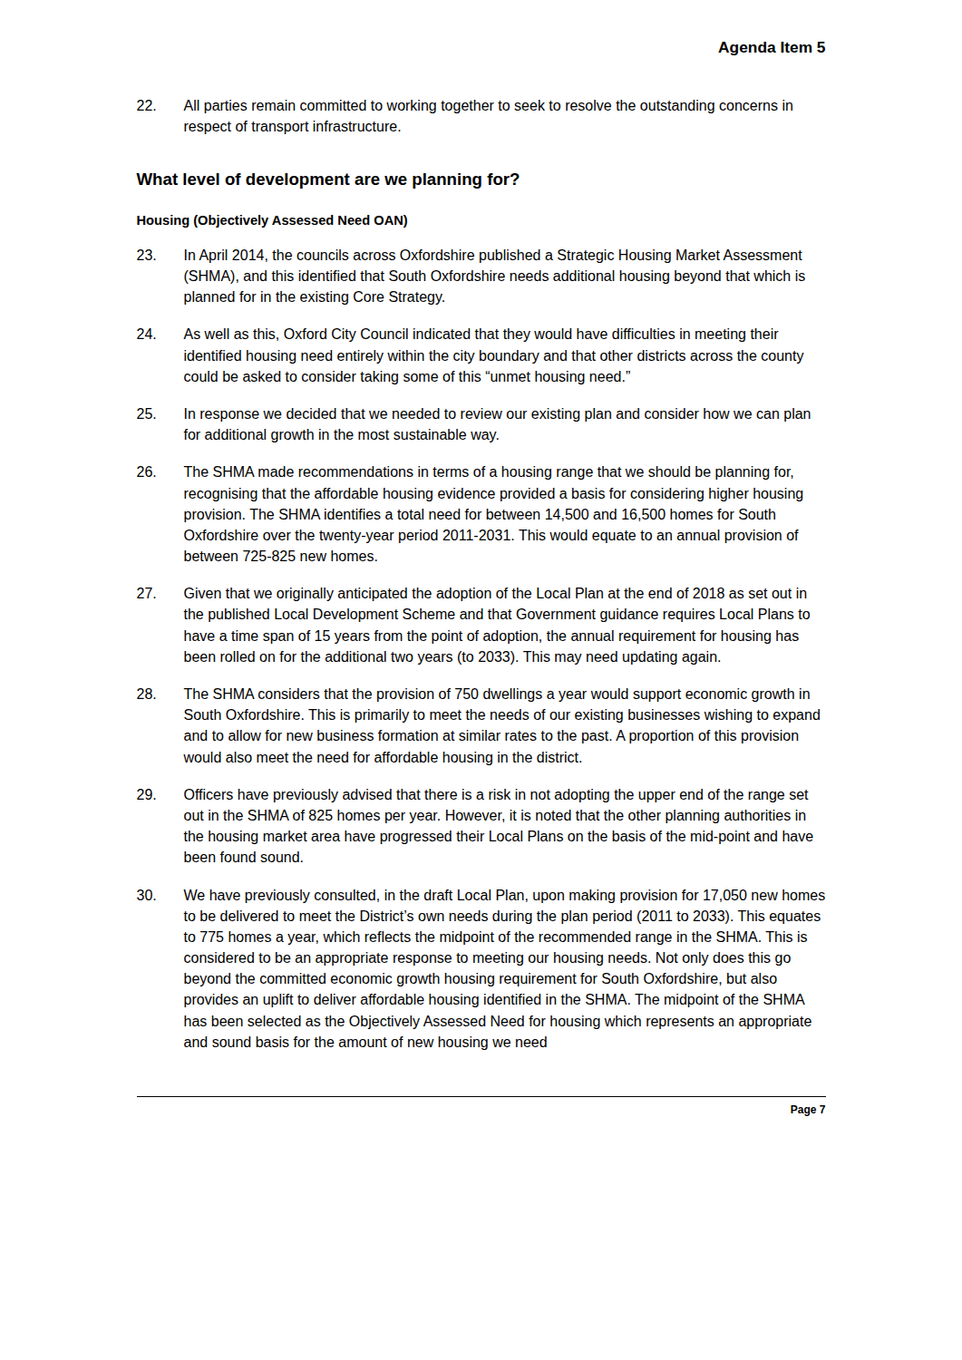Agenda Item 5
22. All parties remain committed to working together to seek to resolve the outstanding concerns in respect of transport infrastructure.
What level of development are we planning for?
Housing (Objectively Assessed Need OAN)
23. In April 2014, the councils across Oxfordshire published a Strategic Housing Market Assessment (SHMA), and this identified that South Oxfordshire needs additional housing beyond that which is planned for in the existing Core Strategy.
24. As well as this, Oxford City Council indicated that they would have difficulties in meeting their identified housing need entirely within the city boundary and that other districts across the county could be asked to consider taking some of this “unmet housing need.”
25. In response we decided that we needed to review our existing plan and consider how we can plan for additional growth in the most sustainable way.
26. The SHMA made recommendations in terms of a housing range that we should be planning for, recognising that the affordable housing evidence provided a basis for considering higher housing provision. The SHMA identifies a total need for between 14,500 and 16,500 homes for South Oxfordshire over the twenty-year period 2011-2031. This would equate to an annual provision of between 725-825 new homes.
27. Given that we originally anticipated the adoption of the Local Plan at the end of 2018 as set out in the published Local Development Scheme and that Government guidance requires Local Plans to have a time span of 15 years from the point of adoption, the annual requirement for housing has been rolled on for the additional two years (to 2033). This may need updating again.
28. The SHMA considers that the provision of 750 dwellings a year would support economic growth in South Oxfordshire. This is primarily to meet the needs of our existing businesses wishing to expand and to allow for new business formation at similar rates to the past. A proportion of this provision would also meet the need for affordable housing in the district.
29. Officers have previously advised that there is a risk in not adopting the upper end of the range set out in the SHMA of 825 homes per year. However, it is noted that the other planning authorities in the housing market area have progressed their Local Plans on the basis of the mid-point and have been found sound.
30. We have previously consulted, in the draft Local Plan, upon making provision for 17,050 new homes to be delivered to meet the District’s own needs during the plan period (2011 to 2033). This equates to 775 homes a year, which reflects the midpoint of the recommended range in the SHMA. This is considered to be an appropriate response to meeting our housing needs. Not only does this go beyond the committed economic growth housing requirement for South Oxfordshire, but also provides an uplift to deliver affordable housing identified in the SHMA. The midpoint of the SHMA has been selected as the Objectively Assessed Need for housing which represents an appropriate and sound basis for the amount of new housing we need
Page 7